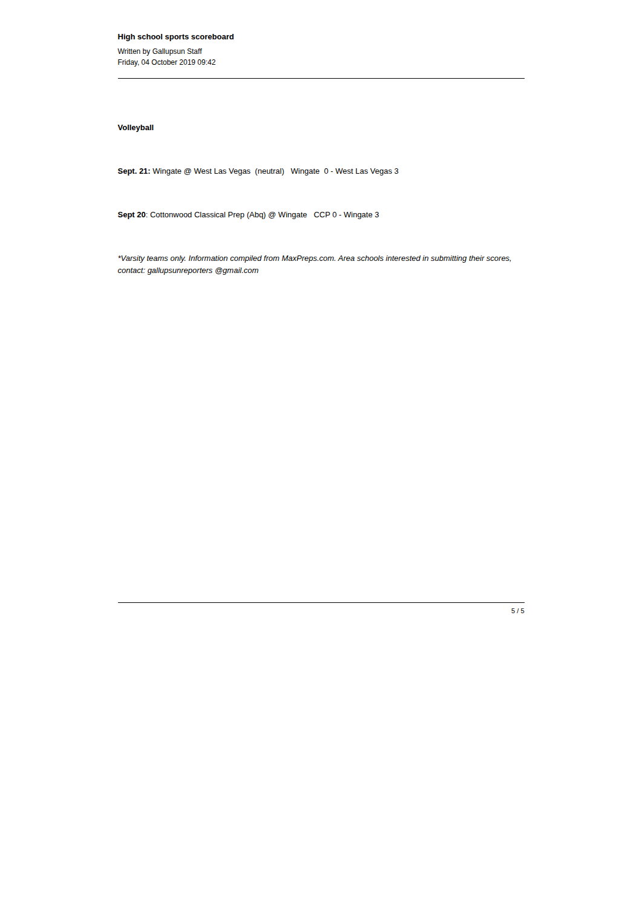High school sports scoreboard
Written by Gallupsun Staff
Friday, 04 October 2019 09:42
Volleyball
Sept. 21: Wingate @ West Las Vegas (neutral) Wingate 0 - West Las Vegas 3
Sept 20: Cottonwood Classical Prep (Abq) @ Wingate CCP 0 - Wingate 3
*Varsity teams only. Information compiled from MaxPreps.com. Area schools interested in submitting their scores, contact: gallupsunreporters @gmail.com
5 / 5